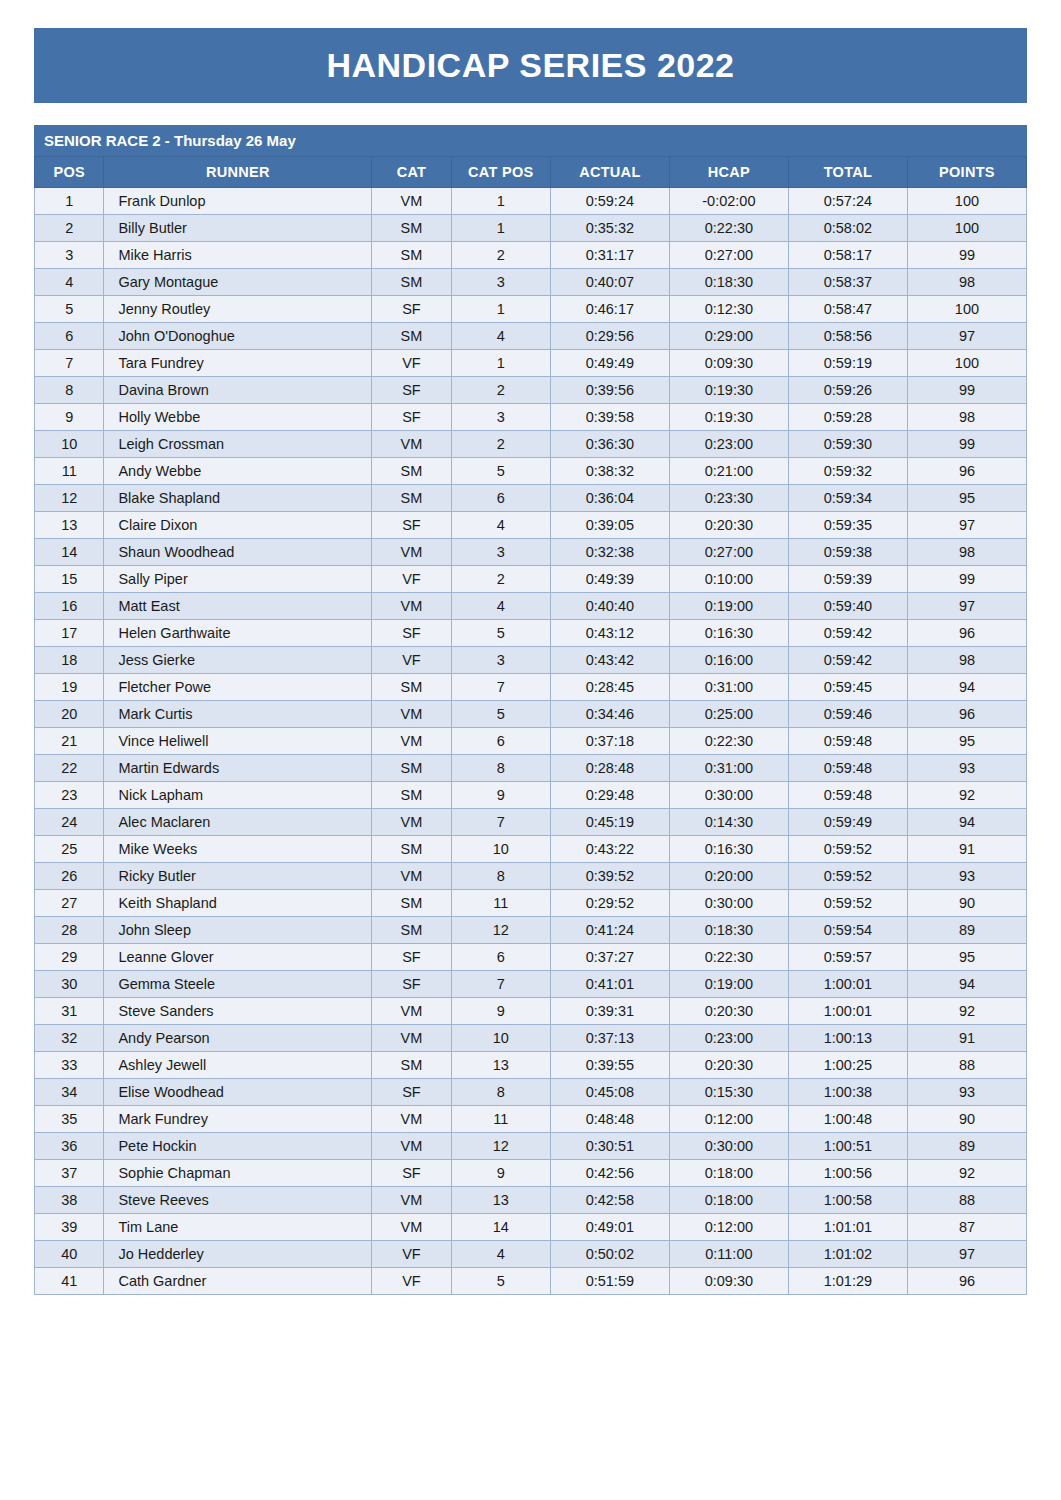HANDICAP SERIES 2022
SENIOR RACE 2 - Thursday 26 May
| POS | RUNNER | CAT | CAT POS | ACTUAL | HCAP | TOTAL | POINTS |
| --- | --- | --- | --- | --- | --- | --- | --- |
| 1 | Frank Dunlop | VM | 1 | 0:59:24 | -0:02:00 | 0:57:24 | 100 |
| 2 | Billy Butler | SM | 1 | 0:35:32 | 0:22:30 | 0:58:02 | 100 |
| 3 | Mike Harris | SM | 2 | 0:31:17 | 0:27:00 | 0:58:17 | 99 |
| 4 | Gary Montague | SM | 3 | 0:40:07 | 0:18:30 | 0:58:37 | 98 |
| 5 | Jenny Routley | SF | 1 | 0:46:17 | 0:12:30 | 0:58:47 | 100 |
| 6 | John O'Donoghue | SM | 4 | 0:29:56 | 0:29:00 | 0:58:56 | 97 |
| 7 | Tara Fundrey | VF | 1 | 0:49:49 | 0:09:30 | 0:59:19 | 100 |
| 8 | Davina Brown | SF | 2 | 0:39:56 | 0:19:30 | 0:59:26 | 99 |
| 9 | Holly Webbe | SF | 3 | 0:39:58 | 0:19:30 | 0:59:28 | 98 |
| 10 | Leigh Crossman | VM | 2 | 0:36:30 | 0:23:00 | 0:59:30 | 99 |
| 11 | Andy Webbe | SM | 5 | 0:38:32 | 0:21:00 | 0:59:32 | 96 |
| 12 | Blake Shapland | SM | 6 | 0:36:04 | 0:23:30 | 0:59:34 | 95 |
| 13 | Claire Dixon | SF | 4 | 0:39:05 | 0:20:30 | 0:59:35 | 97 |
| 14 | Shaun Woodhead | VM | 3 | 0:32:38 | 0:27:00 | 0:59:38 | 98 |
| 15 | Sally Piper | VF | 2 | 0:49:39 | 0:10:00 | 0:59:39 | 99 |
| 16 | Matt East | VM | 4 | 0:40:40 | 0:19:00 | 0:59:40 | 97 |
| 17 | Helen Garthwaite | SF | 5 | 0:43:12 | 0:16:30 | 0:59:42 | 96 |
| 18 | Jess Gierke | VF | 3 | 0:43:42 | 0:16:00 | 0:59:42 | 98 |
| 19 | Fletcher Powe | SM | 7 | 0:28:45 | 0:31:00 | 0:59:45 | 94 |
| 20 | Mark Curtis | VM | 5 | 0:34:46 | 0:25:00 | 0:59:46 | 96 |
| 21 | Vince Heliwell | VM | 6 | 0:37:18 | 0:22:30 | 0:59:48 | 95 |
| 22 | Martin Edwards | SM | 8 | 0:28:48 | 0:31:00 | 0:59:48 | 93 |
| 23 | Nick Lapham | SM | 9 | 0:29:48 | 0:30:00 | 0:59:48 | 92 |
| 24 | Alec Maclaren | VM | 7 | 0:45:19 | 0:14:30 | 0:59:49 | 94 |
| 25 | Mike Weeks | SM | 10 | 0:43:22 | 0:16:30 | 0:59:52 | 91 |
| 26 | Ricky Butler | VM | 8 | 0:39:52 | 0:20:00 | 0:59:52 | 93 |
| 27 | Keith Shapland | SM | 11 | 0:29:52 | 0:30:00 | 0:59:52 | 90 |
| 28 | John Sleep | SM | 12 | 0:41:24 | 0:18:30 | 0:59:54 | 89 |
| 29 | Leanne Glover | SF | 6 | 0:37:27 | 0:22:30 | 0:59:57 | 95 |
| 30 | Gemma Steele | SF | 7 | 0:41:01 | 0:19:00 | 1:00:01 | 94 |
| 31 | Steve Sanders | VM | 9 | 0:39:31 | 0:20:30 | 1:00:01 | 92 |
| 32 | Andy Pearson | VM | 10 | 0:37:13 | 0:23:00 | 1:00:13 | 91 |
| 33 | Ashley Jewell | SM | 13 | 0:39:55 | 0:20:30 | 1:00:25 | 88 |
| 34 | Elise Woodhead | SF | 8 | 0:45:08 | 0:15:30 | 1:00:38 | 93 |
| 35 | Mark Fundrey | VM | 11 | 0:48:48 | 0:12:00 | 1:00:48 | 90 |
| 36 | Pete Hockin | VM | 12 | 0:30:51 | 0:30:00 | 1:00:51 | 89 |
| 37 | Sophie Chapman | SF | 9 | 0:42:56 | 0:18:00 | 1:00:56 | 92 |
| 38 | Steve Reeves | VM | 13 | 0:42:58 | 0:18:00 | 1:00:58 | 88 |
| 39 | Tim Lane | VM | 14 | 0:49:01 | 0:12:00 | 1:01:01 | 87 |
| 40 | Jo Hedderley | VF | 4 | 0:50:02 | 0:11:00 | 1:01:02 | 97 |
| 41 | Cath Gardner | VF | 5 | 0:51:59 | 0:09:30 | 1:01:29 | 96 |